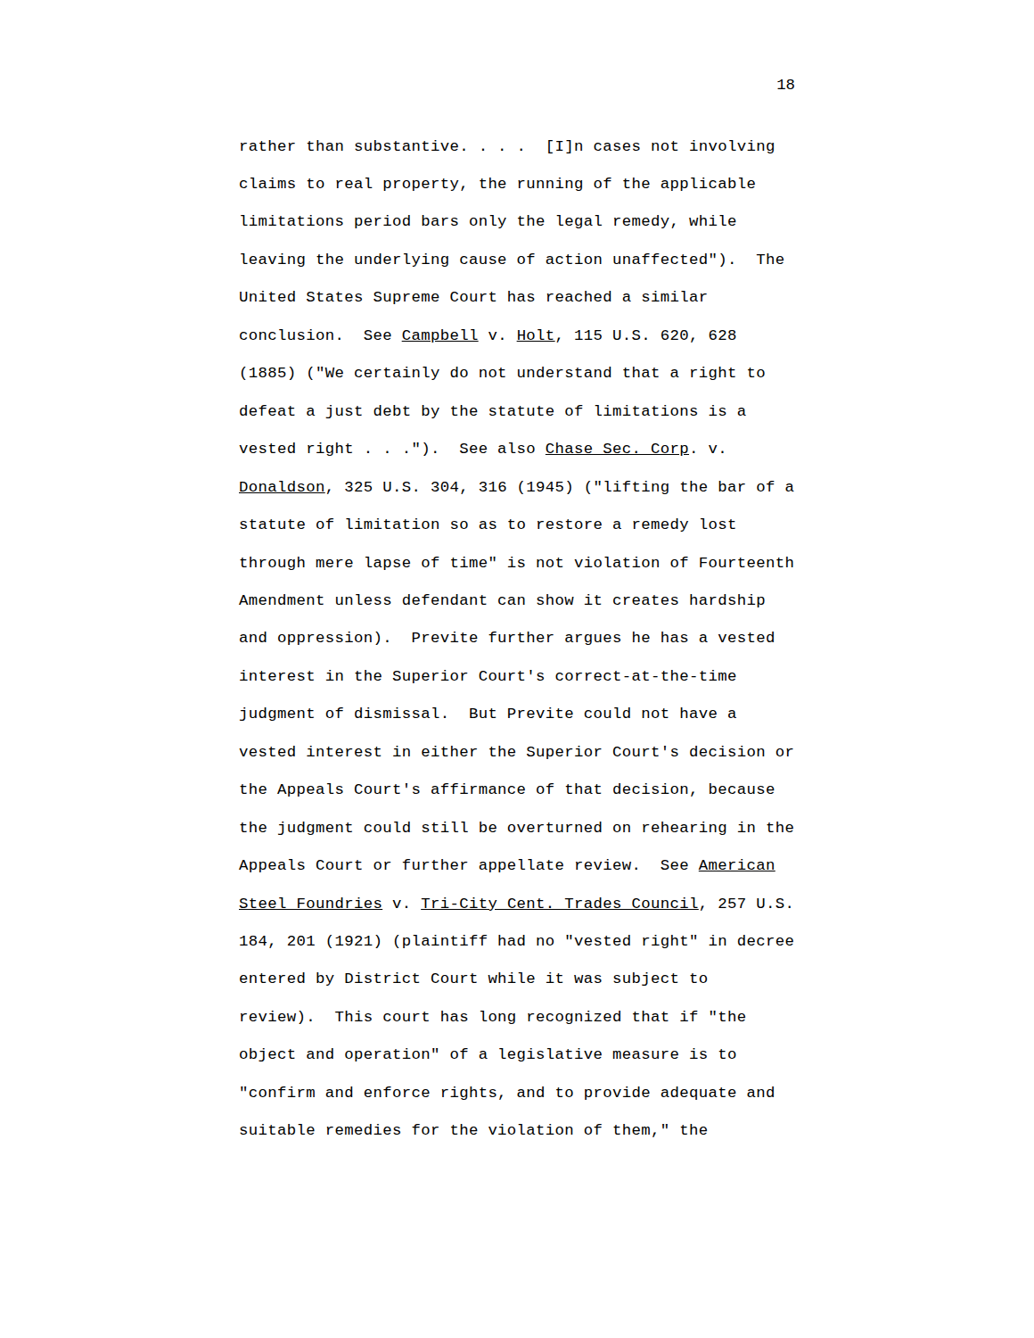18
rather than substantive. . . . [I]n cases not involving claims to real property, the running of the applicable limitations period bars only the legal remedy, while leaving the underlying cause of action unaffected"). The United States Supreme Court has reached a similar conclusion. See Campbell v. Holt, 115 U.S. 620, 628 (1885) ("We certainly do not understand that a right to defeat a just debt by the statute of limitations is a vested right . . ."). See also Chase Sec. Corp. v. Donaldson, 325 U.S. 304, 316 (1945) ("lifting the bar of a statute of limitation so as to restore a remedy lost through mere lapse of time" is not violation of Fourteenth Amendment unless defendant can show it creates hardship and oppression). Previte further argues he has a vested interest in the Superior Court's correct-at-the-time judgment of dismissal. But Previte could not have a vested interest in either the Superior Court's decision or the Appeals Court's affirmance of that decision, because the judgment could still be overturned on rehearing in the Appeals Court or further appellate review. See American Steel Foundries v. Tri-City Cent. Trades Council, 257 U.S. 184, 201 (1921) (plaintiff had no "vested right" in decree entered by District Court while it was subject to review). This court has long recognized that if "the object and operation" of a legislative measure is to "confirm and enforce rights, and to provide adequate and suitable remedies for the violation of them," the